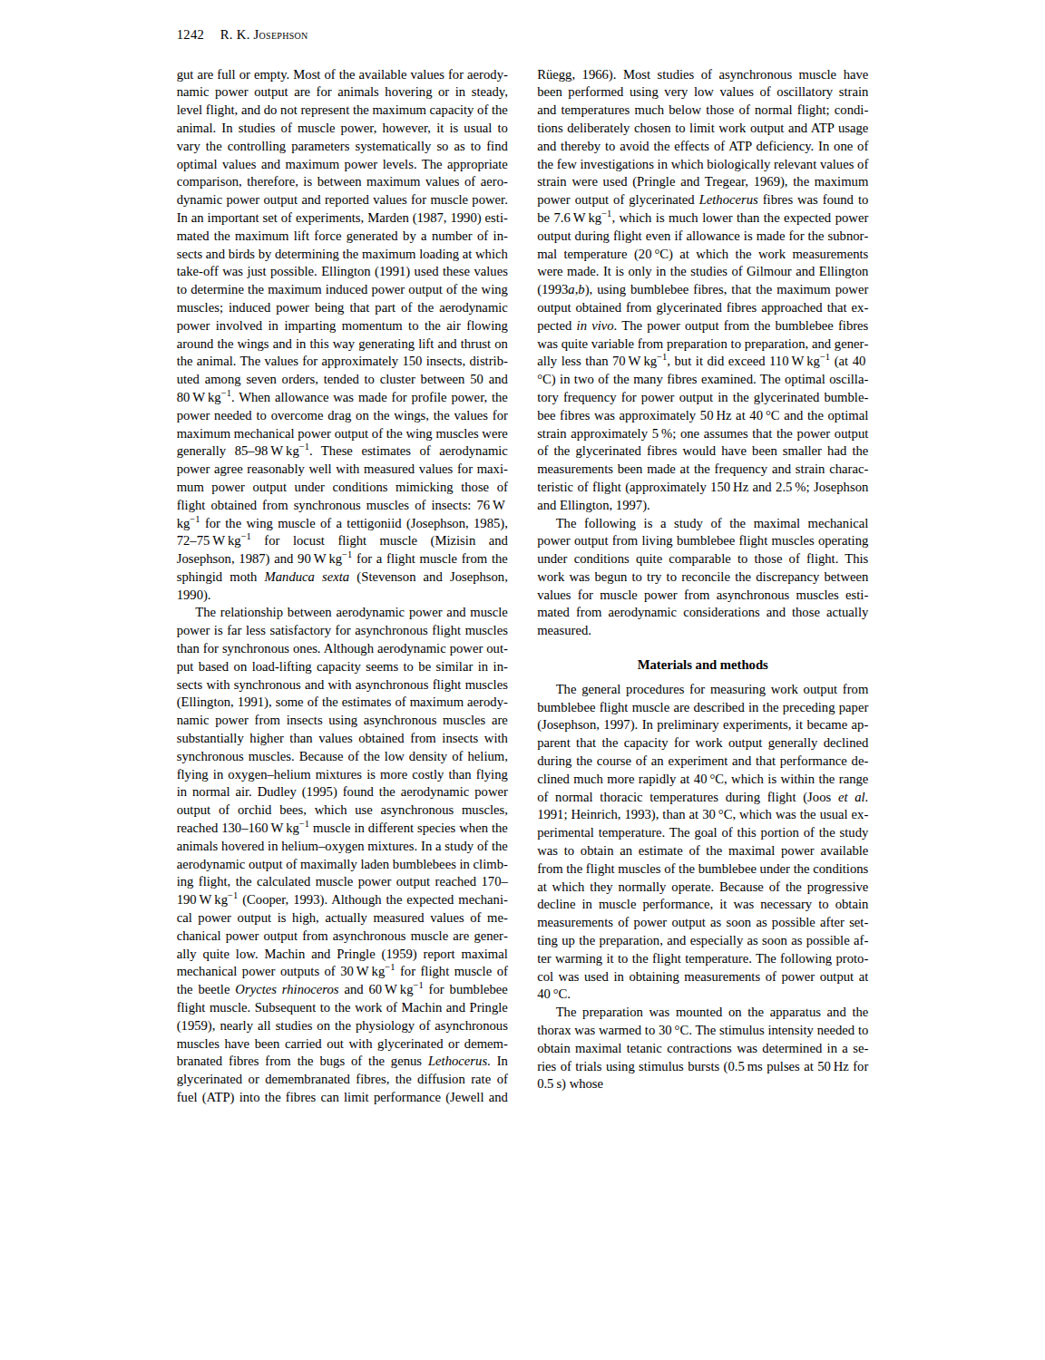1242 R. K. Josephson
gut are full or empty. Most of the available values for aerodynamic power output are for animals hovering or in steady, level flight, and do not represent the maximum capacity of the animal. In studies of muscle power, however, it is usual to vary the controlling parameters systematically so as to find optimal values and maximum power levels. The appropriate comparison, therefore, is between maximum values of aerodynamic power output and reported values for muscle power. In an important set of experiments, Marden (1987, 1990) estimated the maximum lift force generated by a number of insects and birds by determining the maximum loading at which take-off was just possible. Ellington (1991) used these values to determine the maximum induced power output of the wing muscles; induced power being that part of the aerodynamic power involved in imparting momentum to the air flowing around the wings and in this way generating lift and thrust on the animal. The values for approximately 150 insects, distributed among seven orders, tended to cluster between 50 and 80 W kg−1. When allowance was made for profile power, the power needed to overcome drag on the wings, the values for maximum mechanical power output of the wing muscles were generally 85–98 W kg−1. These estimates of aerodynamic power agree reasonably well with measured values for maximum power output under conditions mimicking those of flight obtained from synchronous muscles of insects: 76 W kg−1 for the wing muscle of a tettigoniid (Josephson, 1985), 72–75 W kg−1 for locust flight muscle (Mizisin and Josephson, 1987) and 90 W kg−1 for a flight muscle from the sphingid moth Manduca sexta (Stevenson and Josephson, 1990).
The relationship between aerodynamic power and muscle power is far less satisfactory for asynchronous flight muscles than for synchronous ones. Although aerodynamic power output based on load-lifting capacity seems to be similar in insects with synchronous and with asynchronous flight muscles (Ellington, 1991), some of the estimates of maximum aerodynamic power from insects using asynchronous muscles are substantially higher than values obtained from insects with synchronous muscles. Because of the low density of helium, flying in oxygen–helium mixtures is more costly than flying in normal air. Dudley (1995) found the aerodynamic power output of orchid bees, which use asynchronous muscles, reached 130–160 W kg−1 muscle in different species when the animals hovered in helium–oxygen mixtures. In a study of the aerodynamic output of maximally laden bumblebees in climbing flight, the calculated muscle power output reached 170–190 W kg−1 (Cooper, 1993). Although the expected mechanical power output is high, actually measured values of mechanical power output from asynchronous muscle are generally quite low. Machin and Pringle (1959) report maximal mechanical power outputs of 30 W kg−1 for flight muscle of the beetle Oryctes rhinoceros and 60 W kg−1 for bumblebee flight muscle. Subsequent to the work of Machin and Pringle (1959), nearly all studies on the physiology of asynchronous muscles have been carried out with glycerinated or demembranated fibres from the bugs of the genus Lethocerus. In glycerinated or demembranated fibres, the diffusion rate of fuel (ATP) into the fibres can limit performance (Jewell and Rüegg, 1966). Most studies of asynchronous muscle have been performed using very low values of oscillatory strain and temperatures much below those of normal flight; conditions deliberately chosen to limit work output and ATP usage and thereby to avoid the effects of ATP deficiency. In one of the few investigations in which biologically relevant values of strain were used (Pringle and Tregear, 1969), the maximum power output of glycerinated Lethocerus fibres was found to be 7.6 W kg−1, which is much lower than the expected power output during flight even if allowance is made for the subnormal temperature (20 °C) at which the work measurements were made. It is only in the studies of Gilmour and Ellington (1993a,b), using bumblebee fibres, that the maximum power output obtained from glycerinated fibres approached that expected in vivo. The power output from the bumblebee fibres was quite variable from preparation to preparation, and generally less than 70 W kg−1, but it did exceed 110 W kg−1 (at 40 °C) in two of the many fibres examined. The optimal oscillatory frequency for power output in the glycerinated bumblebee fibres was approximately 50 Hz at 40 °C and the optimal strain approximately 5 %; one assumes that the power output of the glycerinated fibres would have been smaller had the measurements been made at the frequency and strain characteristic of flight (approximately 150 Hz and 2.5 %; Josephson and Ellington, 1997).
The following is a study of the maximal mechanical power output from living bumblebee flight muscles operating under conditions quite comparable to those of flight. This work was begun to try to reconcile the discrepancy between values for muscle power from asynchronous muscles estimated from aerodynamic considerations and those actually measured.
Materials and methods
The general procedures for measuring work output from bumblebee flight muscle are described in the preceding paper (Josephson, 1997). In preliminary experiments, it became apparent that the capacity for work output generally declined during the course of an experiment and that performance declined much more rapidly at 40 °C, which is within the range of normal thoracic temperatures during flight (Joos et al. 1991; Heinrich, 1993), than at 30 °C, which was the usual experimental temperature. The goal of this portion of the study was to obtain an estimate of the maximal power available from the flight muscles of the bumblebee under the conditions at which they normally operate. Because of the progressive decline in muscle performance, it was necessary to obtain measurements of power output as soon as possible after setting up the preparation, and especially as soon as possible after warming it to the flight temperature. The following protocol was used in obtaining measurements of power output at 40 °C.
The preparation was mounted on the apparatus and the thorax was warmed to 30 °C. The stimulus intensity needed to obtain maximal tetanic contractions was determined in a series of trials using stimulus bursts (0.5 ms pulses at 50 Hz for 0.5 s) whose